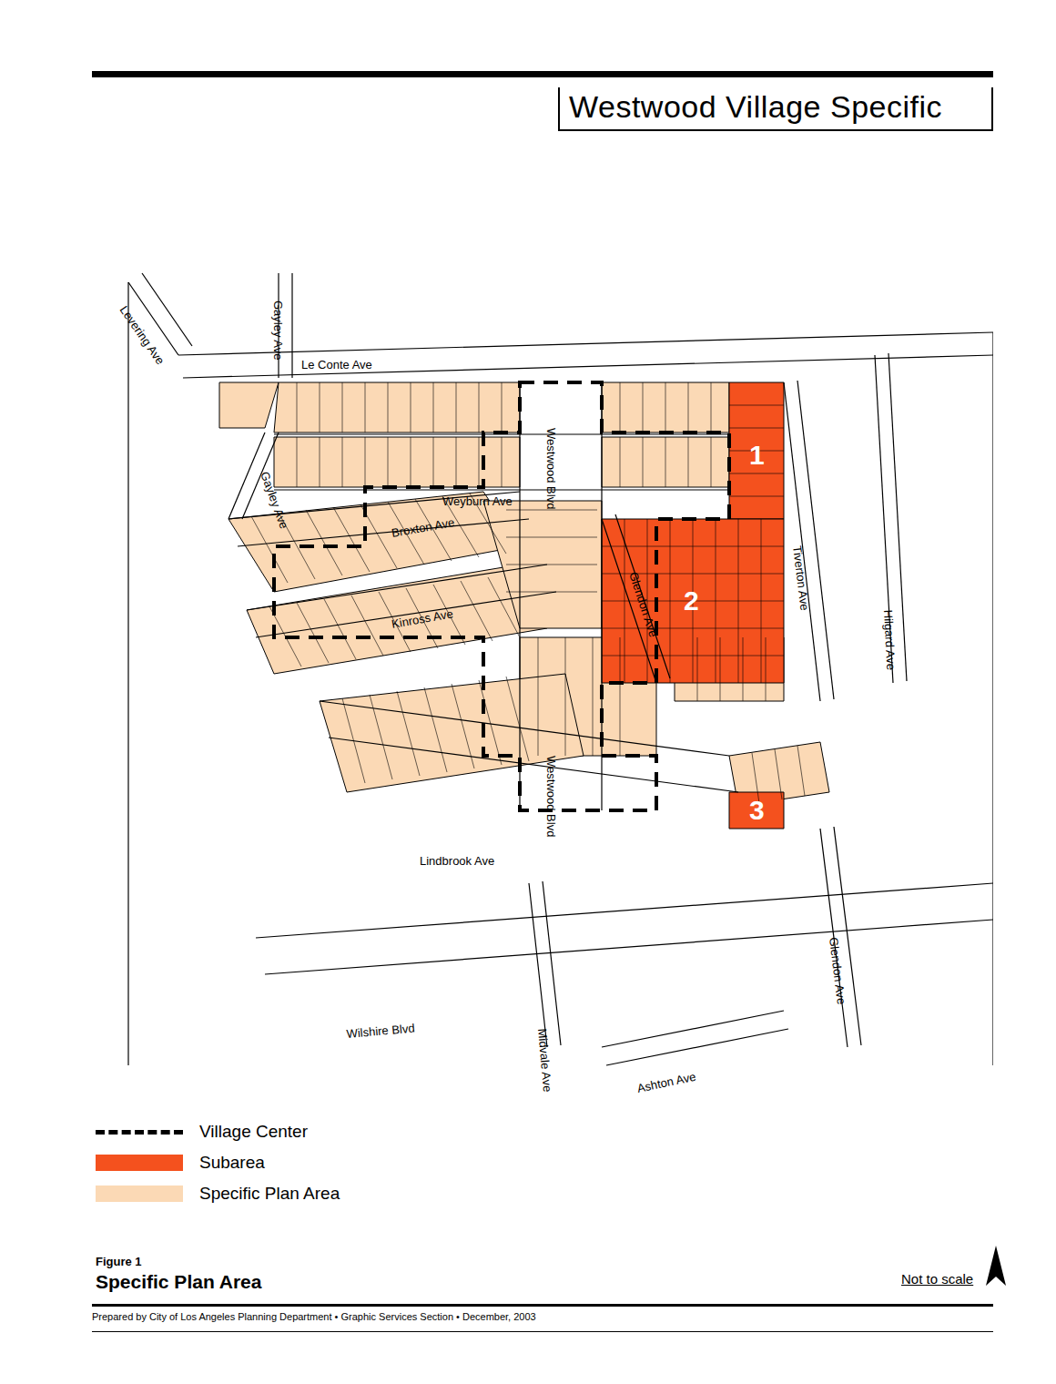Westwood Village Specific
1 2 3 Levering Ave Gayley Ave Le Conte Ave Gayley Ave Weyburn Ave Westwood Blvd Broxton Ave Kinross Ave Glendon Ave Tiverton Ave Hilgard Ave Westwood Blvd Lindbrook Ave Wilshire Blvd Midvale Ave Ashton Ave Glendon Ave
Village Center
Subarea
Specific Plan Area
Figure 1
Specific Plan Area
Not to scale
Prepared by City of Los Angeles Planning Department • Graphic Services Section • December, 2003